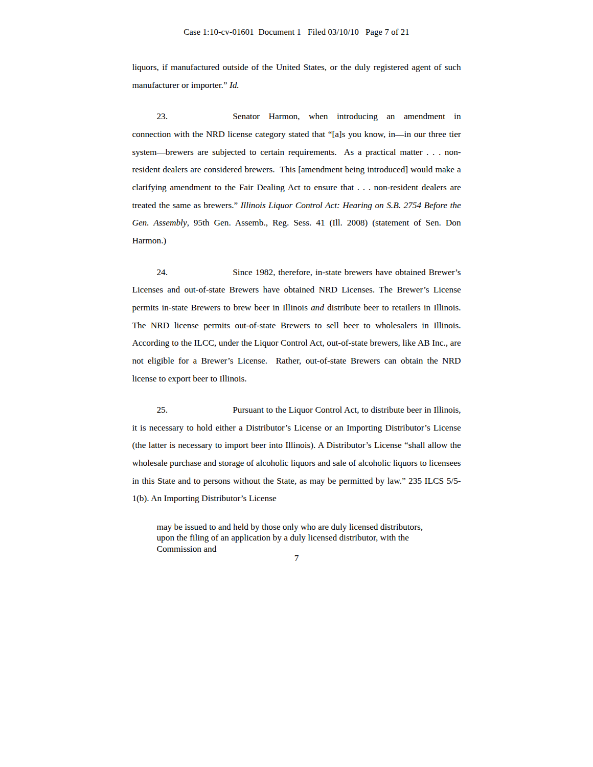Case 1:10-cv-01601 Document 1 Filed 03/10/10 Page 7 of 21
liquors, if manufactured outside of the United States, or the duly registered agent of such manufacturer or importer.” Id.
23. Senator Harmon, when introducing an amendment in connection with the NRD license category stated that “[a]s you know, in—in our three tier system—brewers are subjected to certain requirements. As a practical matter . . . non-resident dealers are considered brewers. This [amendment being introduced] would make a clarifying amendment to the Fair Dealing Act to ensure that . . . non-resident dealers are treated the same as brewers.” Illinois Liquor Control Act: Hearing on S.B. 2754 Before the Gen. Assembly, 95th Gen. Assemb., Reg. Sess. 41 (Ill. 2008) (statement of Sen. Don Harmon.)
24. Since 1982, therefore, in-state brewers have obtained Brewer’s Licenses and out-of-state Brewers have obtained NRD Licenses. The Brewer’s License permits in-state Brewers to brew beer in Illinois and distribute beer to retailers in Illinois. The NRD license permits out-of-state Brewers to sell beer to wholesalers in Illinois. According to the ILCC, under the Liquor Control Act, out-of-state brewers, like AB Inc., are not eligible for a Brewer’s License. Rather, out-of-state Brewers can obtain the NRD license to export beer to Illinois.
25. Pursuant to the Liquor Control Act, to distribute beer in Illinois, it is necessary to hold either a Distributor’s License or an Importing Distributor’s License (the latter is necessary to import beer into Illinois). A Distributor’s License “shall allow the wholesale purchase and storage of alcoholic liquors and sale of alcoholic liquors to licensees in this State and to persons without the State, as may be permitted by law.” 235 ILCS 5/5-1(b). An Importing Distributor’s License
may be issued to and held by those only who are duly licensed distributors, upon the filing of an application by a duly licensed distributor, with the Commission and
7